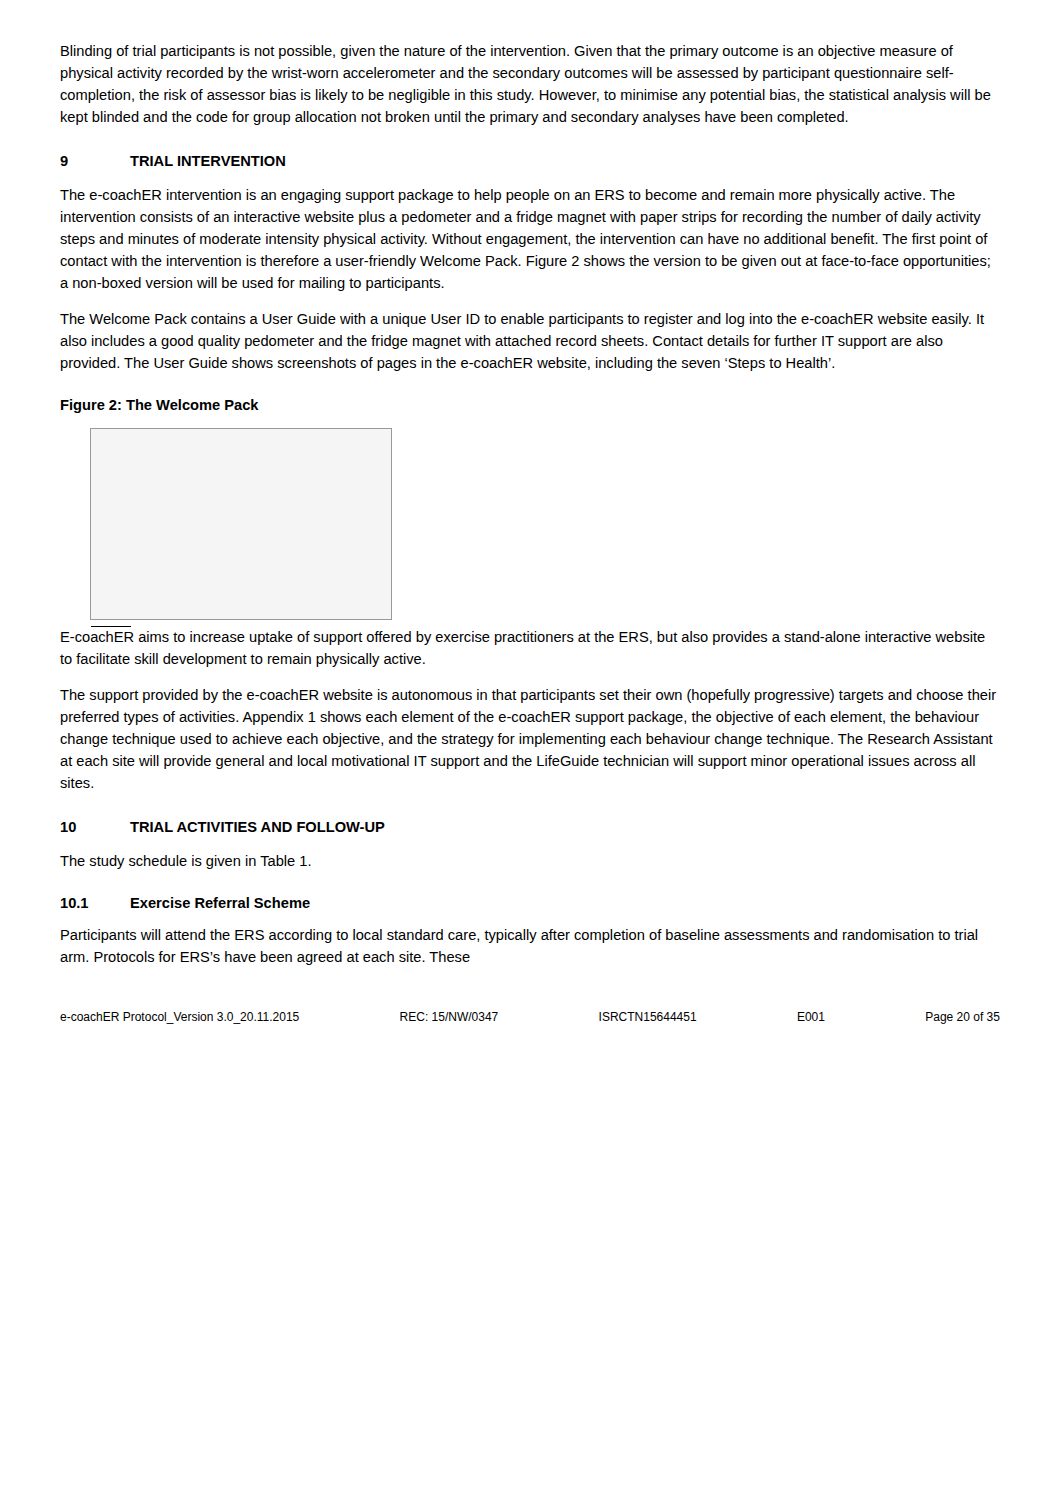Blinding of trial participants is not possible, given the nature of the intervention. Given that the primary outcome is an objective measure of physical activity recorded by the wrist-worn accelerometer and the secondary outcomes will be assessed by participant questionnaire self-completion, the risk of assessor bias is likely to be negligible in this study. However, to minimise any potential bias, the statistical analysis will be kept blinded and the code for group allocation not broken until the primary and secondary analyses have been completed.
9 TRIAL INTERVENTION
The e-coachER intervention is an engaging support package to help people on an ERS to become and remain more physically active. The intervention consists of an interactive website plus a pedometer and a fridge magnet with paper strips for recording the number of daily activity steps and minutes of moderate intensity physical activity. Without engagement, the intervention can have no additional benefit. The first point of contact with the intervention is therefore a user-friendly Welcome Pack. Figure 2 shows the version to be given out at face-to-face opportunities; a non-boxed version will be used for mailing to participants.
The Welcome Pack contains a User Guide with a unique User ID to enable participants to register and log into the e-coachER website easily. It also includes a good quality pedometer and the fridge magnet with attached record sheets. Contact details for further IT support are also provided. The User Guide shows screenshots of pages in the e-coachER website, including the seven ‘Steps to Health’.
Figure 2: The Welcome Pack
E-coachER aims to increase uptake of support offered by exercise practitioners at the ERS, but also provides a stand-alone interactive website to facilitate skill development to remain physically active.
The support provided by the e-coachER website is autonomous in that participants set their own (hopefully progressive) targets and choose their preferred types of activities. Appendix 1 shows each element of the e-coachER support package, the objective of each element, the behaviour change technique used to achieve each objective, and the strategy for implementing each behaviour change technique. The Research Assistant at each site will provide general and local motivational IT support and the LifeGuide technician will support minor operational issues across all sites.
10 TRIAL ACTIVITIES AND FOLLOW-UP
The study schedule is given in Table 1.
10.1 Exercise Referral Scheme
Participants will attend the ERS according to local standard care, typically after completion of baseline assessments and randomisation to trial arm. Protocols for ERS’s have been agreed at each site. These
e-coachER Protocol_Version 3.0_20.11.2015 REC: 15/NW/0347 ISRCTN15644451 E001 Page 20 of 35